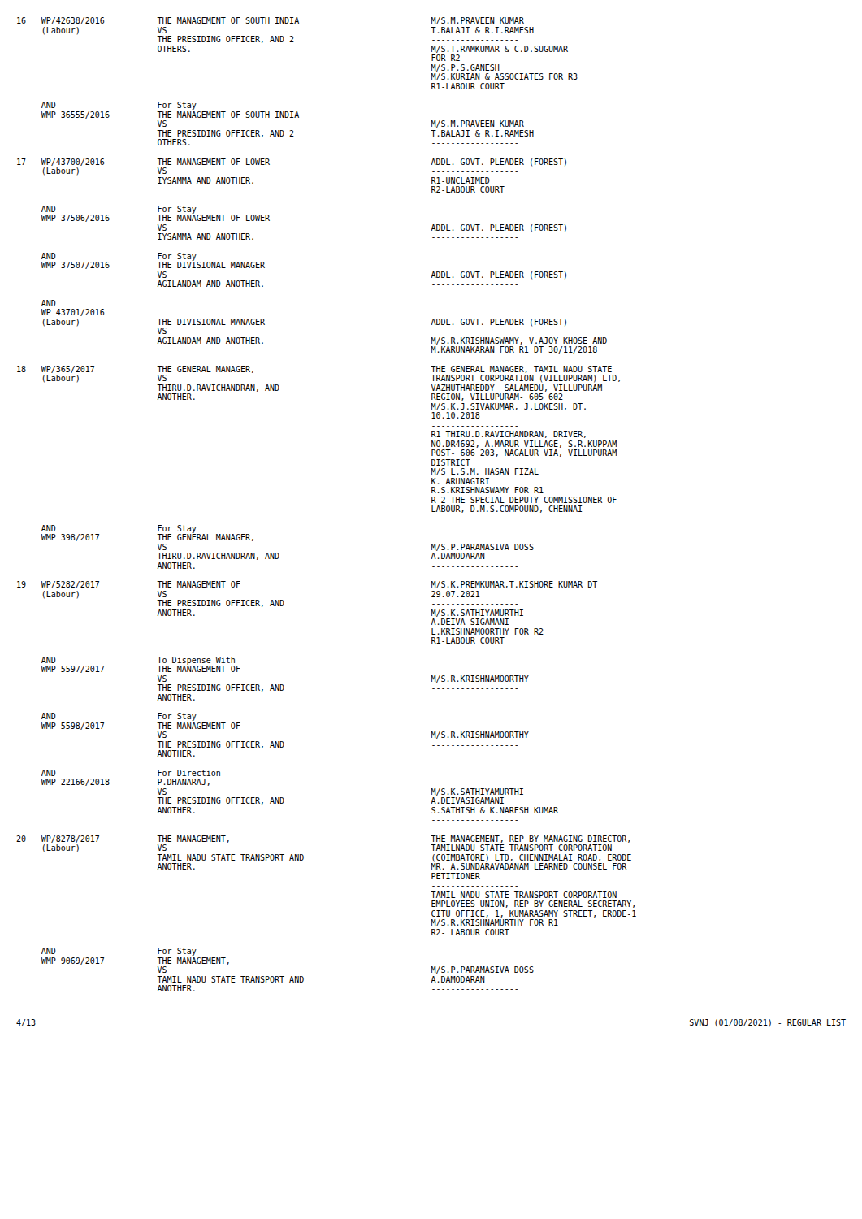| 16 | WP/42638/2016 (Labour) | THE MANAGEMENT OF SOUTH INDIA VS THE PRESIDING OFFICER, AND 2 OTHERS. | M/S.M.PRAVEEN KUMAR T.BALAJI & R.I.RAMESH ------------------ M/S.T.RAMKUMAR & C.D.SUGUMAR FOR R2 M/S.P.S.GANESH M/S.KURIAN & ASSOCIATES FOR R3 R1-LABOUR COURT |
| | AND WMP 36555/2016 | For Stay THE MANAGEMENT OF SOUTH INDIA VS THE PRESIDING OFFICER, AND 2 OTHERS. | M/S.M.PRAVEEN KUMAR T.BALAJI & R.I.RAMESH ------------------ |
| 17 | WP/43700/2016 (Labour) | THE MANAGEMENT OF LOWER VS IYSAMMA AND ANOTHER. | ADDL. GOVT. PLEADER (FOREST) ------------------ R1-UNCLAIMED R2-LABOUR COURT |
| | AND WMP 37506/2016 | For Stay THE MANAGEMENT OF LOWER VS IYSAMMA AND ANOTHER. | ADDL. GOVT. PLEADER (FOREST) ------------------ |
| | AND WMP 37507/2016 | For Stay THE DIVISIONAL MANAGER VS AGILANDAM AND ANOTHER. | ADDL. GOVT. PLEADER (FOREST) ------------------ |
| | AND WP 43701/2016 (Labour) | THE DIVISIONAL MANAGER VS AGILANDAM AND ANOTHER. | ADDL. GOVT. PLEADER (FOREST) ------------------ M/S.R.KRISHNASWAMY, V.AJOY KHOSE AND M.KARUNAKARAN FOR R1 DT 30/11/2018 |
| 18 | WP/365/2017 (Labour) | THE GENERAL MANAGER, VS THIRU.D.RAVICHANDRAN, AND ANOTHER. | THE GENERAL MANAGER, TAMIL NADU STATE TRANSPORT CORPORATION (VILLUPURAM) LTD, VAZHUTHAREDDY SALAMEDU, VILLUPURAM REGION, VILLUPURAM- 605 602 M/S.K.J.SIVAKUMAR, J.LOKESH, DT. 10.10.2018 ------------------ R1 THIRU.D.RAVICHANDRAN, DRIVER, NO.DR4692, A.MARUR VILLAGE, S.R.KUPPAM POST- 606 203, NAGALUR VIA, VILLUPURAM DISTRICT M/S L.S.M. HASAN FIZAL K. ARUNAGIRI R.S.KRISHNASWAMY FOR R1 R-2 THE SPECIAL DEPUTY COMMISSIONER OF LABOUR, D.M.S.COMPOUND, CHENNAI |
| | AND WMP 398/2017 | For Stay THE GENERAL MANAGER, VS THIRU.D.RAVICHANDRAN, AND ANOTHER. | M/S.P.PARAMASIVA DOSS A.DAMODARAN ------------------ |
| 19 | WP/5282/2017 (Labour) | THE MANAGEMENT OF VS THE PRESIDING OFFICER, AND ANOTHER. | M/S.K.PREMKUMAR,T.KISHORE KUMAR DT 29.07.2021 ------------------ M/S.K.SATHIYAMURTHI A.DEIVA SIGAMANI L.KRISHNAMOORTHY FOR R2 R1-LABOUR COURT |
| | AND WMP 5597/2017 | To Dispense With THE MANAGEMENT OF VS THE PRESIDING OFFICER, AND ANOTHER. | M/S.R.KRISHNAMOORTHY ------------------ |
| | AND WMP 5598/2017 | For Stay THE MANAGEMENT OF VS THE PRESIDING OFFICER, AND ANOTHER. | M/S.R.KRISHNAMOORTHY ------------------ |
| | AND WMP 22166/2018 | For Direction P.DHANARAJ, VS THE PRESIDING OFFICER, AND ANOTHER. | M/S.K.SATHIYAMURTHI A.DEIVASIGAMANI S.SATHISH & K.NARESH KUMAR ------------------ |
| 20 | WP/8278/2017 (Labour) | THE MANAGEMENT, VS TAMIL NADU STATE TRANSPORT AND ANOTHER. | THE MANAGEMENT, REP BY MANAGING DIRECTOR, TAMILNADU STATE TRANSPORT CORPORATION (COIMBATORE) LTD, CHENNIMALAI ROAD, ERODE MR. A.SUNDARAVADANAM LEARNED COUNSEL FOR PETITIONER ------------------ TAMIL NADU STATE TRANSPORT CORPORATION EMPLOYEES UNION, REP BY GENERAL SECRETARY, CITU OFFICE, 1, KUMARASAMY STREET, ERODE-1 M/S.R.KRISHNAMURTHY FOR R1 R2- LABOUR COURT |
| | AND WMP 9069/2017 | For Stay THE MANAGEMENT, VS TAMIL NADU STATE TRANSPORT AND ANOTHER. | M/S.P.PARAMASIVA DOSS A.DAMODARAN ------------------ |
4/13 SVNJ (01/08/2021) - REGULAR LIST